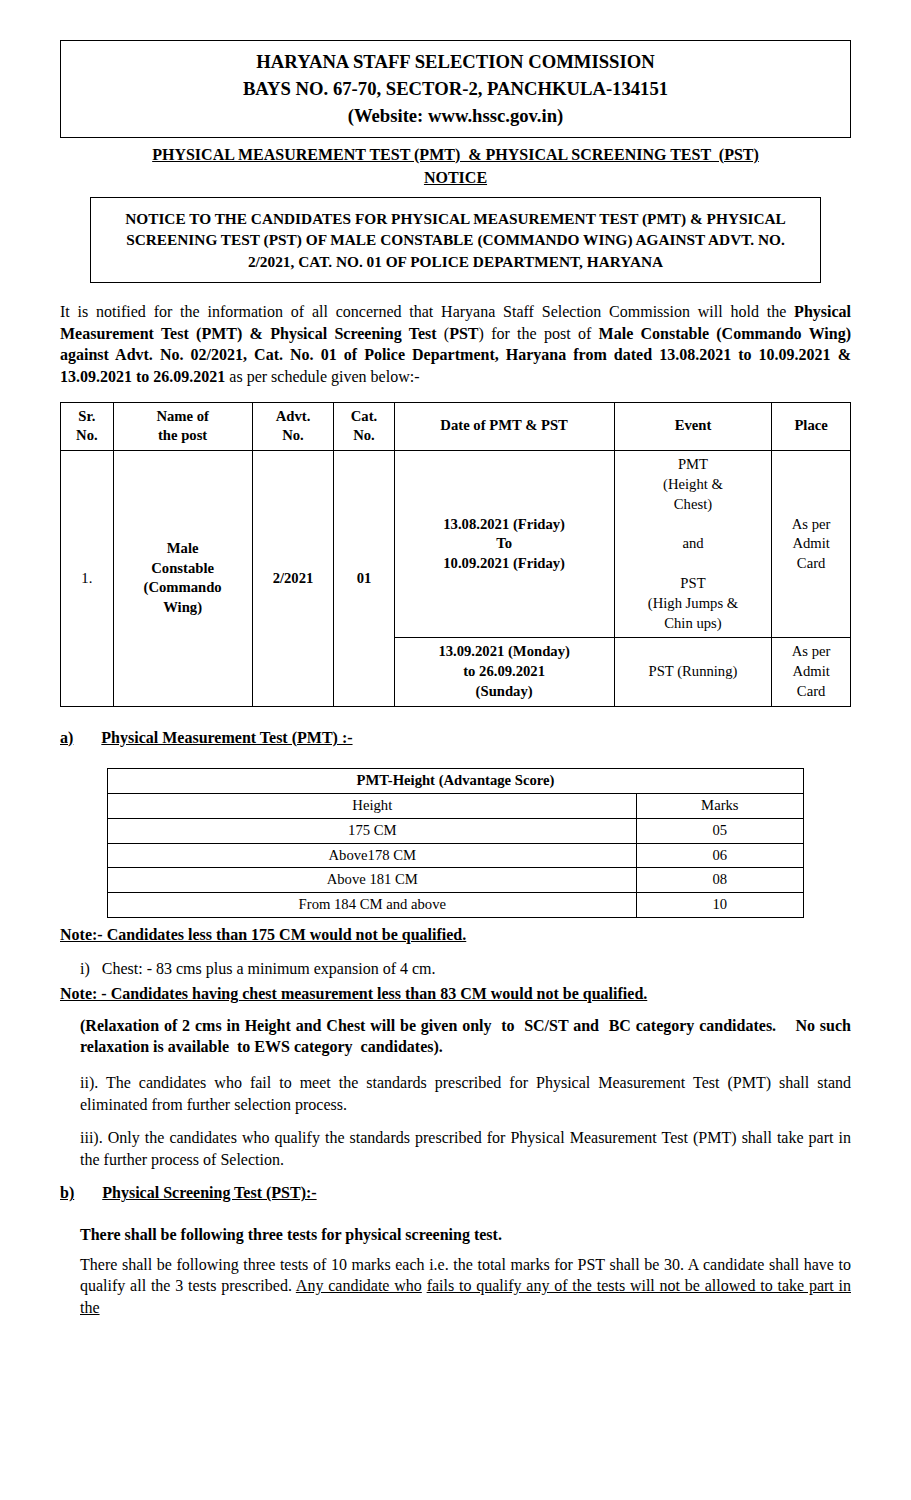HARYANA STAFF SELECTION COMMISSION
BAYS NO. 67-70, SECTOR-2, PANCHKULA-134151
(Website: www.hssc.gov.in)
PHYSICAL MEASUREMENT TEST (PMT) & PHYSICAL SCREENING TEST (PST)
NOTICE
NOTICE TO THE CANDIDATES FOR PHYSICAL MEASUREMENT TEST (PMT) & PHYSICAL SCREENING TEST (PST) OF MALE CONSTABLE (COMMANDO WING) AGAINST ADVT. NO. 2/2021, CAT. NO. 01 OF POLICE DEPARTMENT, HARYANA
It is notified for the information of all concerned that Haryana Staff Selection Commission will hold the Physical Measurement Test (PMT) & Physical Screening Test (PST) for the post of Male Constable (Commando Wing) against Advt. No. 02/2021, Cat. No. 01 of Police Department, Haryana from dated 13.08.2021 to 10.09.2021 & 13.09.2021 to 26.09.2021 as per schedule given below:-
| Sr. No. | Name of the post | Advt. No. | Cat. No. | Date of PMT & PST | Event | Place |
| --- | --- | --- | --- | --- | --- | --- |
| 1. | Male Constable (Commando Wing) | 2/2021 | 01 | 13.08.2021 (Friday) To 10.09.2021 (Friday) | PMT (Height & Chest) and PST (High Jumps & Chin ups) | As per Admit Card |
| 13.09.2021 (Monday) to 26.09.2021 (Sunday) | PST (Running) | As per Admit Card |
a) Physical Measurement Test (PMT) :-
| PMT-Height (Advantage Score) |
| --- |
| Height | Marks |
| 175 CM | 05 |
| Above178 CM | 06 |
| Above 181 CM | 08 |
| From 184 CM and above | 10 |
Note:- Candidates less than 175 CM would not be qualified.
i) Chest: - 83 cms plus a minimum expansion of 4 cm.
Note: - Candidates having chest measurement less than 83 CM would not be qualified.
(Relaxation of 2 cms in Height and Chest will be given only to SC/ST and BC category candidates. No such relaxation is available to EWS category candidates).
ii). The candidates who fail to meet the standards prescribed for Physical Measurement Test (PMT) shall stand eliminated from further selection process.
iii). Only the candidates who qualify the standards prescribed for Physical Measurement Test (PMT) shall take part in the further process of Selection.
b) Physical Screening Test (PST):-
There shall be following three tests for physical screening test.
There shall be following three tests of 10 marks each i.e. the total marks for PST shall be 30. A candidate shall have to qualify all the 3 tests prescribed. Any candidate who fails to qualify any of the tests will not be allowed to take part in the